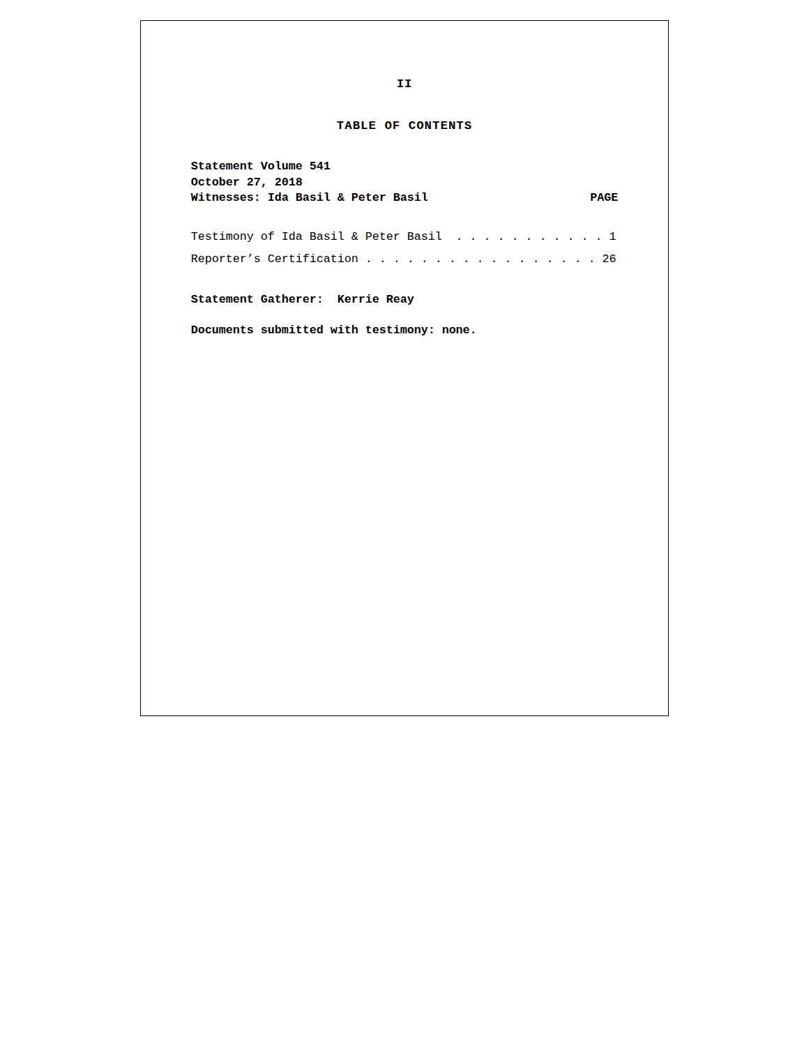II
TABLE OF CONTENTS
Statement Volume 541
October 27, 2018
Witnesses: Ida Basil & Peter Basil PAGE
Testimony of Ida Basil & Peter Basil . . . . . . . . . . . 1
Reporter’s Certification . . . . . . . . . . . . . . . . . 26
Statement Gatherer: Kerrie Reay
Documents submitted with testimony: none.